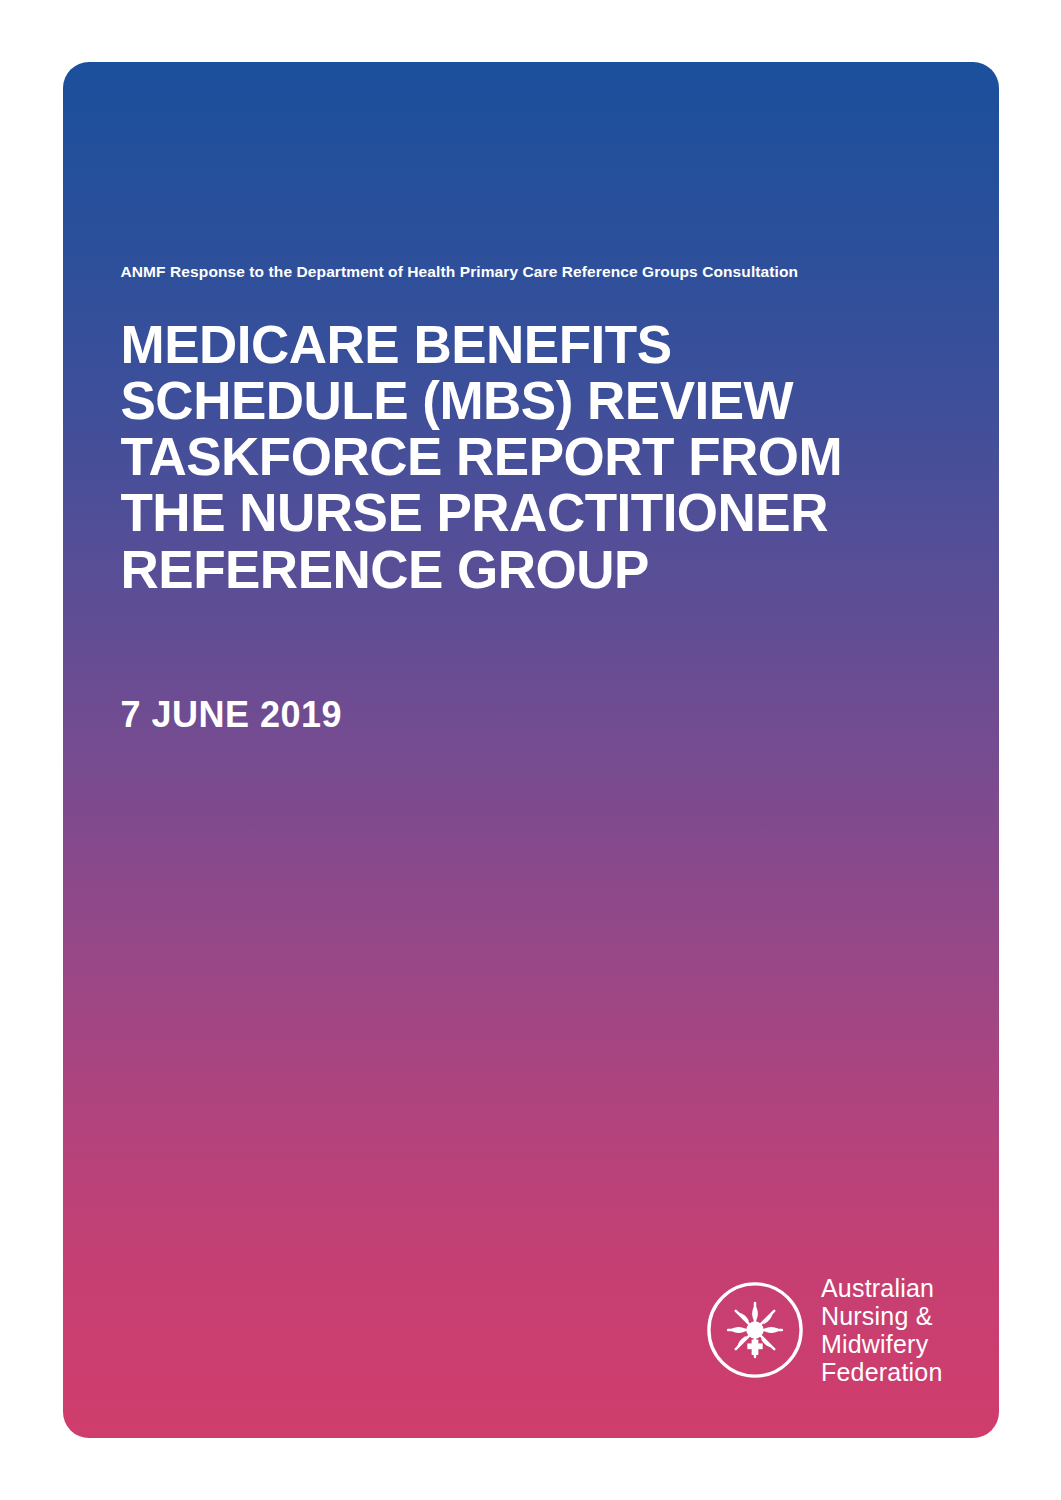ANMF Response to the Department of Health Primary Care Reference Groups Consultation
Medicare Benefits Schedule (MBS) Review Taskforce Report from the Nurse Practitioner Reference Group
7 June 2019
Australian
Nursing &
Midwifery
Federation